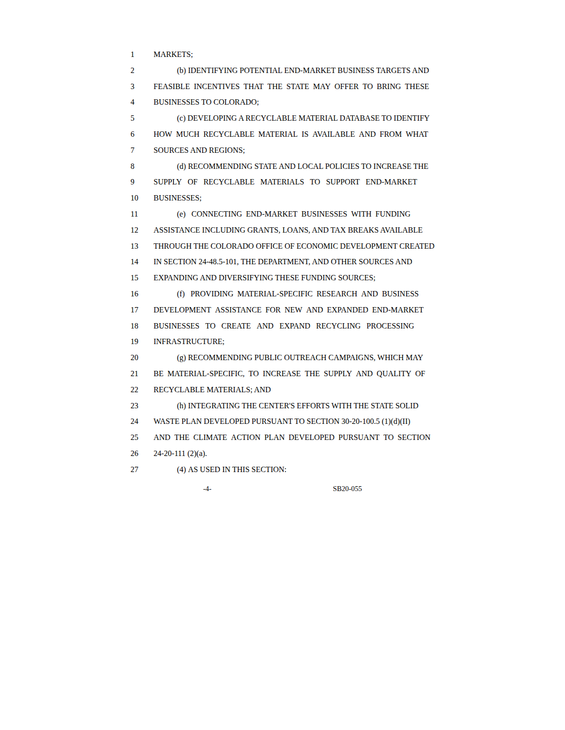| 1 | MARKETS; |
| 2 | (b) IDENTIFYING POTENTIAL END-MARKET BUSINESS TARGETS AND |
| 3 | FEASIBLE INCENTIVES THAT THE STATE MAY OFFER TO BRING THESE |
| 4 | BUSINESSES TO COLORADO; |
| 5 | (c) DEVELOPING A RECYCLABLE MATERIAL DATABASE TO IDENTIFY |
| 6 | HOW MUCH RECYCLABLE MATERIAL IS AVAILABLE AND FROM WHAT |
| 7 | SOURCES AND REGIONS; |
| 8 | (d) RECOMMENDING STATE AND LOCAL POLICIES TO INCREASE THE |
| 9 | SUPPLY OF RECYCLABLE MATERIALS TO SUPPORT END-MARKET |
| 10 | BUSINESSES; |
| 11 | (e) CONNECTING END-MARKET BUSINESSES WITH FUNDING |
| 12 | ASSISTANCE INCLUDING GRANTS, LOANS, AND TAX BREAKS AVAILABLE |
| 13 | THROUGH THE COLORADO OFFICE OF ECONOMIC DEVELOPMENT CREATED |
| 14 | IN SECTION 24-48.5-101, THE DEPARTMENT, AND OTHER SOURCES AND |
| 15 | EXPANDING AND DIVERSIFYING THESE FUNDING SOURCES; |
| 16 | (f) PROVIDING MATERIAL-SPECIFIC RESEARCH AND BUSINESS |
| 17 | DEVELOPMENT ASSISTANCE FOR NEW AND EXPANDED END-MARKET |
| 18 | BUSINESSES TO CREATE AND EXPAND RECYCLING PROCESSING |
| 19 | INFRASTRUCTURE; |
| 20 | (g) RECOMMENDING PUBLIC OUTREACH CAMPAIGNS, WHICH MAY |
| 21 | BE MATERIAL-SPECIFIC, TO INCREASE THE SUPPLY AND QUALITY OF |
| 22 | RECYCLABLE MATERIALS; AND |
| 23 | (h) INTEGRATING THE CENTER'S EFFORTS WITH THE STATE SOLID |
| 24 | WASTE PLAN DEVELOPED PURSUANT TO SECTION 30-20-100.5 (1)(d)(II) |
| 25 | AND THE CLIMATE ACTION PLAN DEVELOPED PURSUANT TO SECTION |
| 26 | 24-20-111 (2)(a). |
| 27 | (4) AS USED IN THIS SECTION: |
-4-SB20-055